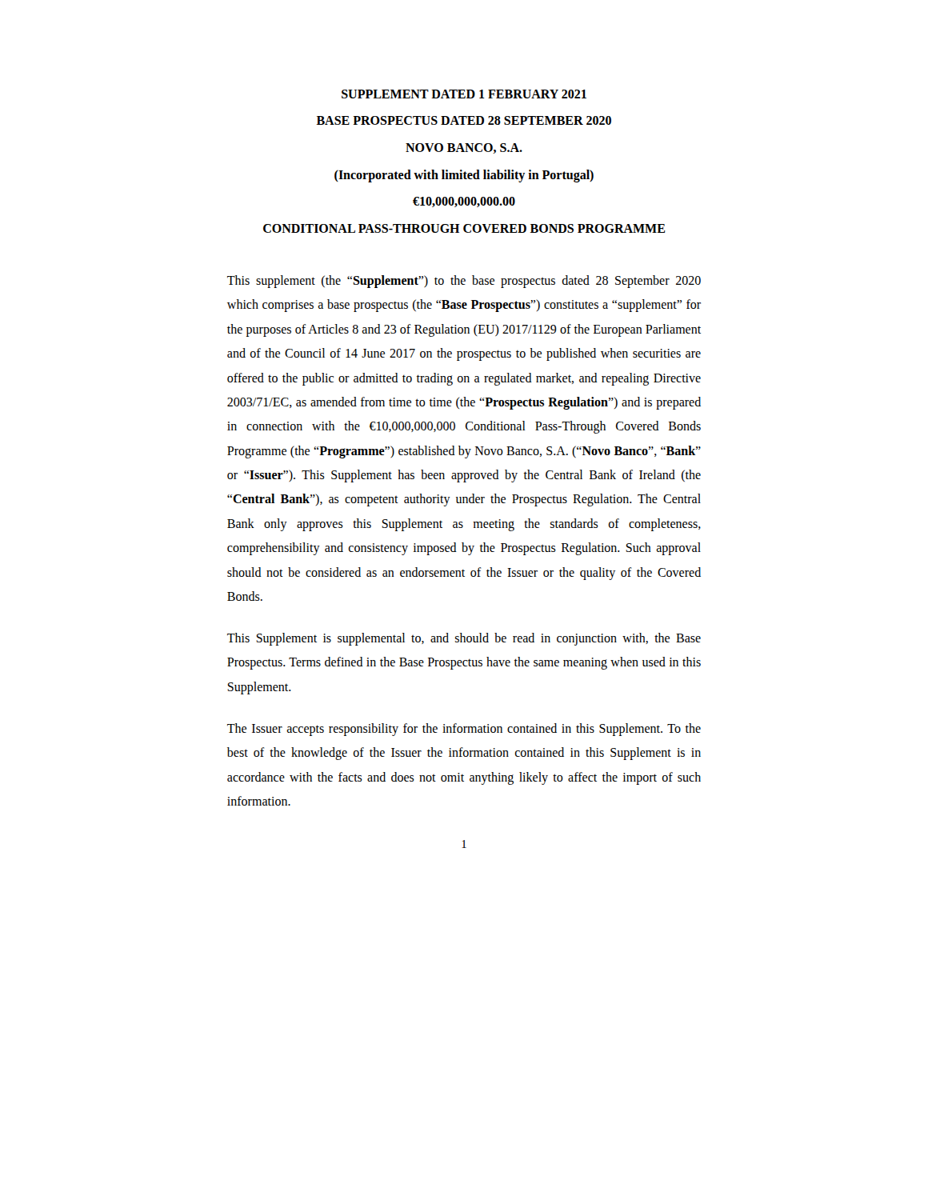SUPPLEMENT DATED 1 FEBRUARY 2021
BASE PROSPECTUS DATED 28 SEPTEMBER 2020
NOVO BANCO, S.A.
(Incorporated with limited liability in Portugal)
€10,000,000,000.00
CONDITIONAL PASS-THROUGH COVERED BONDS PROGRAMME
This supplement (the “Supplement”) to the base prospectus dated 28 September 2020 which comprises a base prospectus (the “Base Prospectus”) constitutes a “supplement” for the purposes of Articles 8 and 23 of Regulation (EU) 2017/1129 of the European Parliament and of the Council of 14 June 2017 on the prospectus to be published when securities are offered to the public or admitted to trading on a regulated market, and repealing Directive 2003/71/EC, as amended from time to time (the “Prospectus Regulation”) and is prepared in connection with the €10,000,000,000 Conditional Pass-Through Covered Bonds Programme (the “Programme”) established by Novo Banco, S.A. (“Novo Banco”, “Bank” or “Issuer”). This Supplement has been approved by the Central Bank of Ireland (the “Central Bank”), as competent authority under the Prospectus Regulation. The Central Bank only approves this Supplement as meeting the standards of completeness, comprehensibility and consistency imposed by the Prospectus Regulation. Such approval should not be considered as an endorsement of the Issuer or the quality of the Covered Bonds.
This Supplement is supplemental to, and should be read in conjunction with, the Base Prospectus. Terms defined in the Base Prospectus have the same meaning when used in this Supplement.
The Issuer accepts responsibility for the information contained in this Supplement. To the best of the knowledge of the Issuer the information contained in this Supplement is in accordance with the facts and does not omit anything likely to affect the import of such information.
1